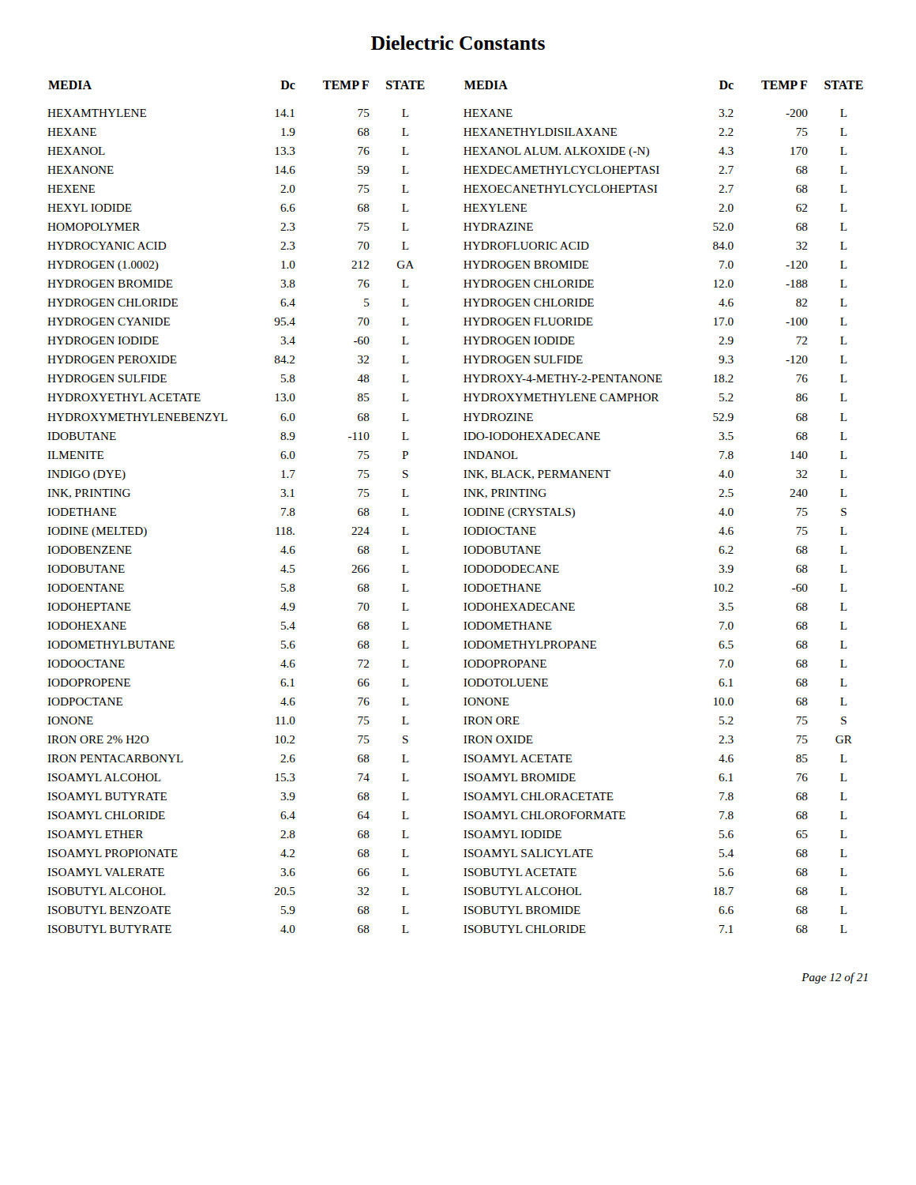Dielectric Constants
| MEDIA | Dc | TEMP F | STATE | | MEDIA | Dc | TEMP F | STATE |
| --- | --- | --- | --- | --- | --- | --- | --- | --- |
| HEXAMTHYLENE | 14.1 | 75 | L | | HEXANE | 3.2 | -200 | L |
| HEXANE | 1.9 | 68 | L | | HEXANETHYLDISILAXANE | 2.2 | 75 | L |
| HEXANOL | 13.3 | 76 | L | | HEXANOL ALUM. ALKOXIDE (-N) | 4.3 | 170 | L |
| HEXANONE | 14.6 | 59 | L | | HEXDECAMETHYLCYCLOHEPTASI | 2.7 | 68 | L |
| HEXENE | 2.0 | 75 | L | | HEXOECANETHYLCYCLOHEPTASI | 2.7 | 68 | L |
| HEXYL IODIDE | 6.6 | 68 | L | | HEXYLENE | 2.0 | 62 | L |
| HOMOPOLYMER | 2.3 | 75 | L | | HYDRAZINE | 52.0 | 68 | L |
| HYDROCYANIC ACID | 2.3 | 70 | L | | HYDROFLUORIC ACID | 84.0 | 32 | L |
| HYDROGEN (1.0002) | 1.0 | 212 | GA | | HYDROGEN BROMIDE | 7.0 | -120 | L |
| HYDROGEN BROMIDE | 3.8 | 76 | L | | HYDROGEN CHLORIDE | 12.0 | -188 | L |
| HYDROGEN CHLORIDE | 6.4 | 5 | L | | HYDROGEN CHLORIDE | 4.6 | 82 | L |
| HYDROGEN CYANIDE | 95.4 | 70 | L | | HYDROGEN FLUORIDE | 17.0 | -100 | L |
| HYDROGEN IODIDE | 3.4 | -60 | L | | HYDROGEN IODIDE | 2.9 | 72 | L |
| HYDROGEN PEROXIDE | 84.2 | 32 | L | | HYDROGEN SULFIDE | 9.3 | -120 | L |
| HYDROGEN SULFIDE | 5.8 | 48 | L | | HYDROXY-4-METHY-2-PENTANONE | 18.2 | 76 | L |
| HYDROXYETHYL ACETATE | 13.0 | 85 | L | | HYDROXYMETHYLENE CAMPHOR | 5.2 | 86 | L |
| HYDROXYMETHYLENEBENZYL | 6.0 | 68 | L | | HYDROZINE | 52.9 | 68 | L |
| IDOBUTANE | 8.9 | -110 | L | | IDO-IODOHEXADECANE | 3.5 | 68 | L |
| ILMENITE | 6.0 | 75 | P | | INDANOL | 7.8 | 140 | L |
| INDIGO (DYE) | 1.7 | 75 | S | | INK, BLACK, PERMANENT | 4.0 | 32 | L |
| INK, PRINTING | 3.1 | 75 | L | | INK, PRINTING | 2.5 | 240 | L |
| IODETHANE | 7.8 | 68 | L | | IODINE (CRYSTALS) | 4.0 | 75 | S |
| IODINE (MELTED) | 118. | 224 | L | | IODIOCTANE | 4.6 | 75 | L |
| IODOBENZENE | 4.6 | 68 | L | | IODOBUTANE | 6.2 | 68 | L |
| IODOBUTANE | 4.5 | 266 | L | | IODODODECANE | 3.9 | 68 | L |
| IODOENTANE | 5.8 | 68 | L | | IODOETHANE | 10.2 | -60 | L |
| IODOHEPTANE | 4.9 | 70 | L | | IODOHEXADECANE | 3.5 | 68 | L |
| IODOHEXANE | 5.4 | 68 | L | | IODOMETHANE | 7.0 | 68 | L |
| IODOMETHYLBUTANE | 5.6 | 68 | L | | IODOMETHYLPROPANE | 6.5 | 68 | L |
| IODOOCTANE | 4.6 | 72 | L | | IODOPROPANE | 7.0 | 68 | L |
| IODOPROPENE | 6.1 | 66 | L | | IODOTOLUENE | 6.1 | 68 | L |
| IODPOCTANE | 4.6 | 76 | L | | IONONE | 10.0 | 68 | L |
| IONONE | 11.0 | 75 | L | | IRON ORE | 5.2 | 75 | S |
| IRON ORE 2% H2O | 10.2 | 75 | S | | IRON OXIDE | 2.3 | 75 | GR |
| IRON PENTACARBONYL | 2.6 | 68 | L | | ISOAMYL ACETATE | 4.6 | 85 | L |
| ISOAMYL ALCOHOL | 15.3 | 74 | L | | ISOAMYL BROMIDE | 6.1 | 76 | L |
| ISOAMYL BUTYRATE | 3.9 | 68 | L | | ISOAMYL CHLORACETATE | 7.8 | 68 | L |
| ISOAMYL CHLORIDE | 6.4 | 64 | L | | ISOAMYL CHLOROFORMATE | 7.8 | 68 | L |
| ISOAMYL ETHER | 2.8 | 68 | L | | ISOAMYL IODIDE | 5.6 | 65 | L |
| ISOAMYL PROPIONATE | 4.2 | 68 | L | | ISOAMYL SALICYLATE | 5.4 | 68 | L |
| ISOAMYL VALERATE | 3.6 | 66 | L | | ISOBUTYL ACETATE | 5.6 | 68 | L |
| ISOBUTYL ALCOHOL | 20.5 | 32 | L | | ISOBUTYL ALCOHOL | 18.7 | 68 | L |
| ISOBUTYL BENZOATE | 5.9 | 68 | L | | ISOBUTYL BROMIDE | 6.6 | 68 | L |
| ISOBUTYL BUTYRATE | 4.0 | 68 | L | | ISOBUTYL CHLORIDE | 7.1 | 68 | L |
Page 12 of 21